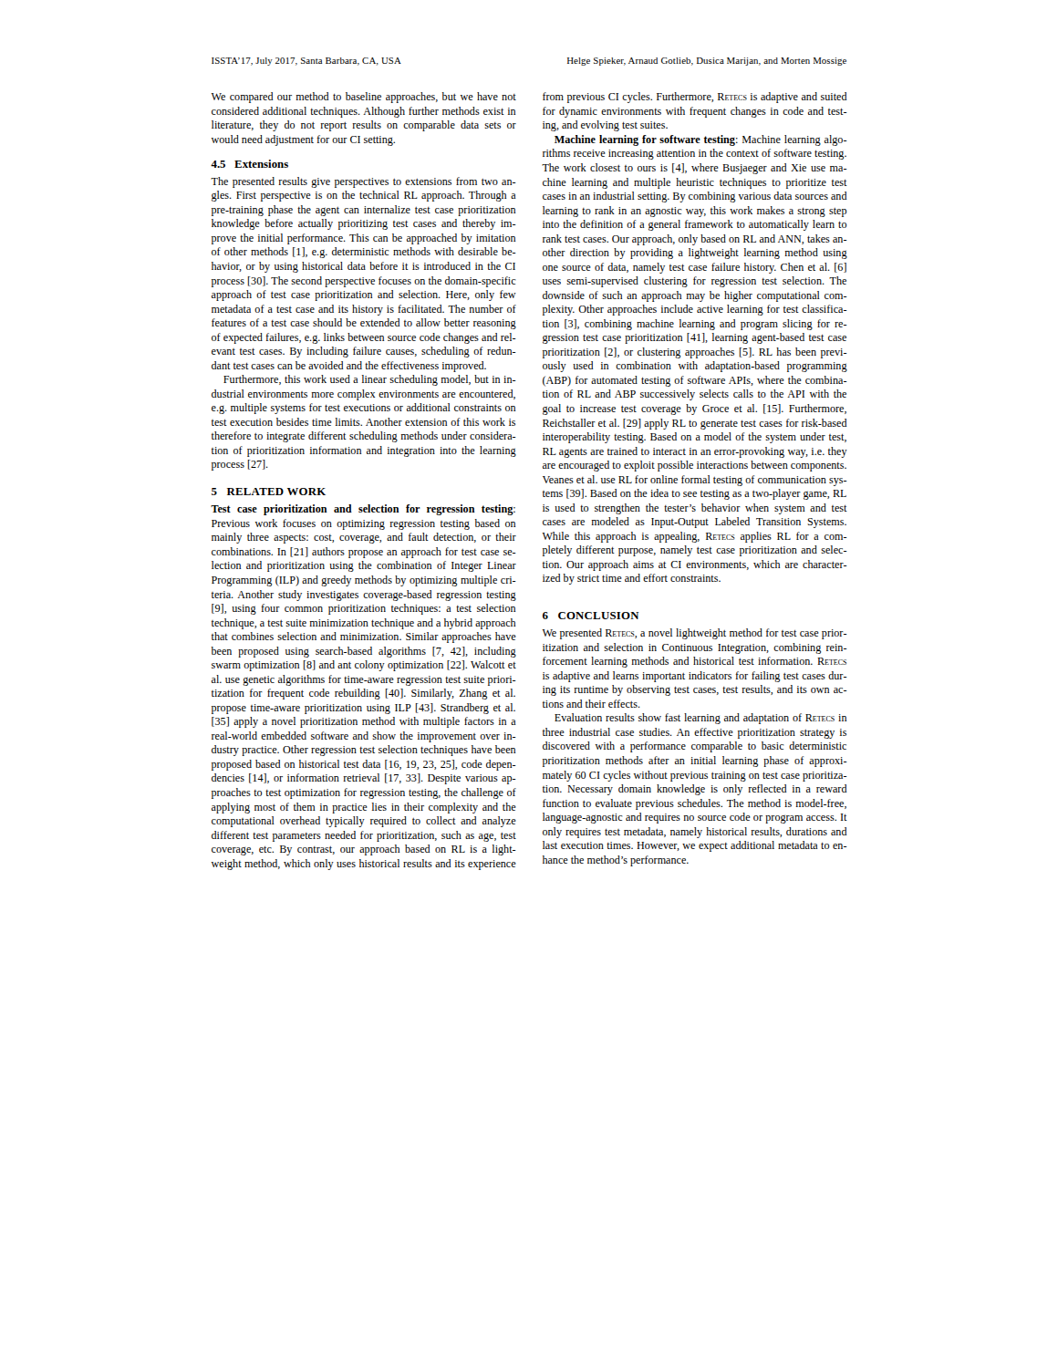ISSTA’17, July 2017, Santa Barbara, CA, USA
Helge Spieker, Arnaud Gotlieb, Dusica Marijan, and Morten Mossige
We compared our method to baseline approaches, but we have not considered additional techniques. Although further methods exist in literature, they do not report results on comparable data sets or would need adjustment for our CI setting.
4.5 Extensions
The presented results give perspectives to extensions from two angles. First perspective is on the technical RL approach. Through a pre-training phase the agent can internalize test case prioritization knowledge before actually prioritizing test cases and thereby improve the initial performance. This can be approached by imitation of other methods [1], e.g. deterministic methods with desirable behavior, or by using historical data before it is introduced in the CI process [30]. The second perspective focuses on the domain-specific approach of test case prioritization and selection. Here, only few metadata of a test case and its history is facilitated. The number of features of a test case should be extended to allow better reasoning of expected failures, e.g. links between source code changes and relevant test cases. By including failure causes, scheduling of redundant test cases can be avoided and the effectiveness improved.
Furthermore, this work used a linear scheduling model, but in industrial environments more complex environments are encountered, e.g. multiple systems for test executions or additional constraints on test execution besides time limits. Another extension of this work is therefore to integrate different scheduling methods under consideration of prioritization information and integration into the learning process [27].
5 RELATED WORK
Test case prioritization and selection for regression testing: Previous work focuses on optimizing regression testing based on mainly three aspects: cost, coverage, and fault detection, or their combinations. In [21] authors propose an approach for test case selection and prioritization using the combination of Integer Linear Programming (ILP) and greedy methods by optimizing multiple criteria. Another study investigates coverage-based regression testing [9], using four common prioritization techniques: a test selection technique, a test suite minimization technique and a hybrid approach that combines selection and minimization. Similar approaches have been proposed using search-based algorithms [7, 42], including swarm optimization [8] and ant colony optimization [22]. Walcott et al. use genetic algorithms for time-aware regression test suite prioritization for frequent code rebuilding [40]. Similarly, Zhang et al. propose time-aware prioritization using ILP [43]. Strandberg et al. [35] apply a novel prioritization method with multiple factors in a real-world embedded software and show the improvement over industry practice. Other regression test selection techniques have been proposed based on historical test data [16, 19, 23, 25], code dependencies [14], or information retrieval [17, 33]. Despite various approaches to test optimization for regression testing, the challenge of applying most of them in practice lies in their complexity and the computational overhead typically required to collect and analyze different test parameters needed for prioritization, such as age, test coverage, etc. By contrast, our approach based on RL is a lightweight method, which only uses historical results and its experience from previous CI cycles. Furthermore, Retecs is adaptive and suited for dynamic environments with frequent changes in code and testing, and evolving test suites.
Machine learning for software testing: Machine learning algorithms receive increasing attention in the context of software testing. The work closest to ours is [4], where Busjaeger and Xie use machine learning and multiple heuristic techniques to prioritize test cases in an industrial setting. By combining various data sources and learning to rank in an agnostic way, this work makes a strong step into the definition of a general framework to automatically learn to rank test cases. Our approach, only based on RL and ANN, takes another direction by providing a lightweight learning method using one source of data, namely test case failure history. Chen et al. [6] uses semi-supervised clustering for regression test selection. The downside of such an approach may be higher computational complexity. Other approaches include active learning for test classification [3], combining machine learning and program slicing for regression test case prioritization [41], learning agent-based test case prioritization [2], or clustering approaches [5]. RL has been previously used in combination with adaptation-based programming (ABP) for automated testing of software APIs, where the combination of RL and ABP successively selects calls to the API with the goal to increase test coverage by Groce et al. [15]. Furthermore, Reichstaller et al. [29] apply RL to generate test cases for risk-based interoperability testing. Based on a model of the system under test, RL agents are trained to interact in an error-provoking way, i.e. they are encouraged to exploit possible interactions between components. Veanes et al. use RL for online formal testing of communication systems [39]. Based on the idea to see testing as a two-player game, RL is used to strengthen the tester’s behavior when system and test cases are modeled as Input-Output Labeled Transition Systems. While this approach is appealing, Retecs applies RL for a completely different purpose, namely test case prioritization and selection. Our approach aims at CI environments, which are characterized by strict time and effort constraints.
6 CONCLUSION
We presented Retecs, a novel lightweight method for test case prioritization and selection in Continuous Integration, combining reinforcement learning methods and historical test information. Retecs is adaptive and learns important indicators for failing test cases during its runtime by observing test cases, test results, and its own actions and their effects.
Evaluation results show fast learning and adaptation of Retecs in three industrial case studies. An effective prioritization strategy is discovered with a performance comparable to basic deterministic prioritization methods after an initial learning phase of approximately 60 CI cycles without previous training on test case prioritization. Necessary domain knowledge is only reflected in a reward function to evaluate previous schedules. The method is model-free, language-agnostic and requires no source code or program access. It only requires test metadata, namely historical results, durations and last execution times. However, we expect additional metadata to enhance the method’s performance.